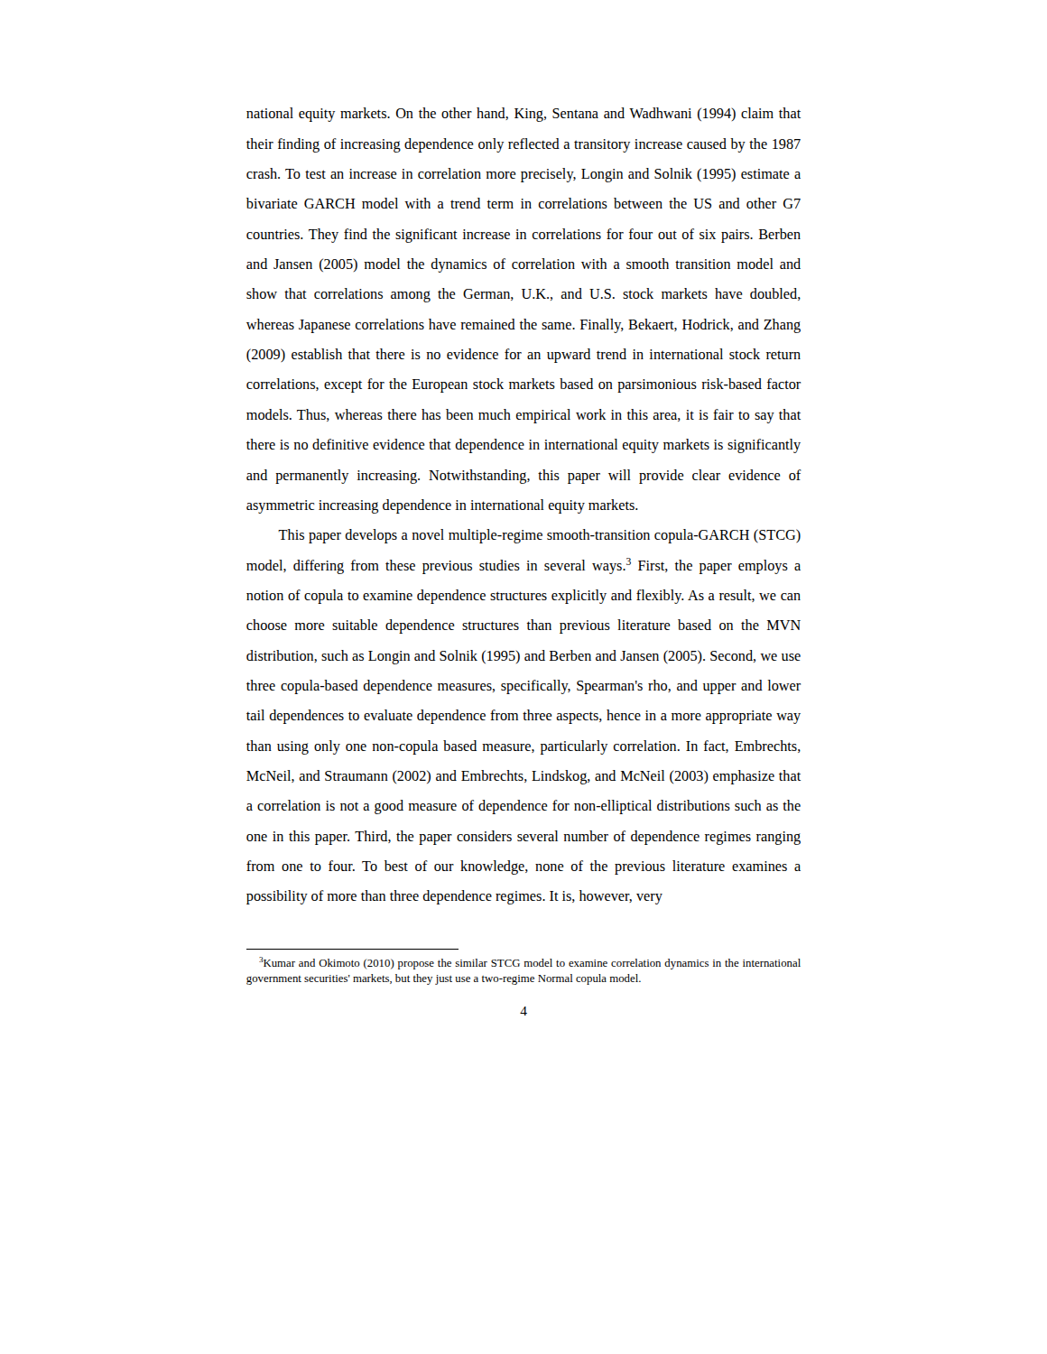national equity markets. On the other hand, King, Sentana and Wadhwani (1994) claim that their finding of increasing dependence only reflected a transitory increase caused by the 1987 crash. To test an increase in correlation more precisely, Longin and Solnik (1995) estimate a bivariate GARCH model with a trend term in correlations between the US and other G7 countries. They find the significant increase in correlations for four out of six pairs. Berben and Jansen (2005) model the dynamics of correlation with a smooth transition model and show that correlations among the German, U.K., and U.S. stock markets have doubled, whereas Japanese correlations have remained the same. Finally, Bekaert, Hodrick, and Zhang (2009) establish that there is no evidence for an upward trend in international stock return correlations, except for the European stock markets based on parsimonious risk-based factor models. Thus, whereas there has been much empirical work in this area, it is fair to say that there is no definitive evidence that dependence in international equity markets is significantly and permanently increasing. Notwithstanding, this paper will provide clear evidence of asymmetric increasing dependence in international equity markets.
This paper develops a novel multiple-regime smooth-transition copula-GARCH (STCG) model, differing from these previous studies in several ways.3 First, the paper employs a notion of copula to examine dependence structures explicitly and flexibly. As a result, we can choose more suitable dependence structures than previous literature based on the MVN distribution, such as Longin and Solnik (1995) and Berben and Jansen (2005). Second, we use three copula-based dependence measures, specifically, Spearman's rho, and upper and lower tail dependences to evaluate dependence from three aspects, hence in a more appropriate way than using only one non-copula based measure, particularly correlation. In fact, Embrechts, McNeil, and Straumann (2002) and Embrechts, Lindskog, and McNeil (2003) emphasize that a correlation is not a good measure of dependence for non-elliptical distributions such as the one in this paper. Third, the paper considers several number of dependence regimes ranging from one to four. To best of our knowledge, none of the previous literature examines a possibility of more than three dependence regimes. It is, however, very
3Kumar and Okimoto (2010) propose the similar STCG model to examine correlation dynamics in the international government securities' markets, but they just use a two-regime Normal copula model.
4